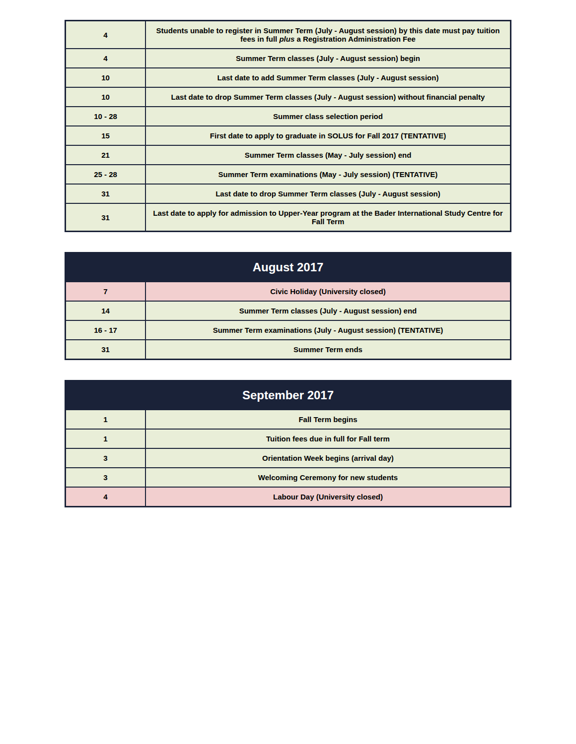| 4 | Students unable to register in Summer Term (July - August session) by this date must pay tuition fees in full plus a Registration Administration Fee |
| 4 | Summer Term classes (July - August session) begin |
| 10 | Last date to add Summer Term classes (July - August session) |
| 10 | Last date to drop Summer Term classes (July - August session) without financial penalty |
| 10 - 28 | Summer class selection period |
| 15 | First date to apply to graduate in SOLUS for Fall 2017 (TENTATIVE) |
| 21 | Summer Term classes (May - July session) end |
| 25 - 28 | Summer Term examinations (May - July session) (TENTATIVE) |
| 31 | Last date to drop Summer Term classes (July - August session) |
| 31 | Last date to apply for admission to Upper-Year program at the Bader International Study Centre for Fall Term |
| August 2017 |
| --- |
| 7 | Civic Holiday (University closed) |
| 14 | Summer Term classes (July - August session) end |
| 16 - 17 | Summer Term examinations (July - August session) (TENTATIVE) |
| 31 | Summer Term ends |
| September 2017 |
| --- |
| 1 | Fall Term begins |
| 1 | Tuition fees due in full for Fall term |
| 3 | Orientation Week begins (arrival day) |
| 3 | Welcoming Ceremony for new students |
| 4 | Labour Day (University closed) |